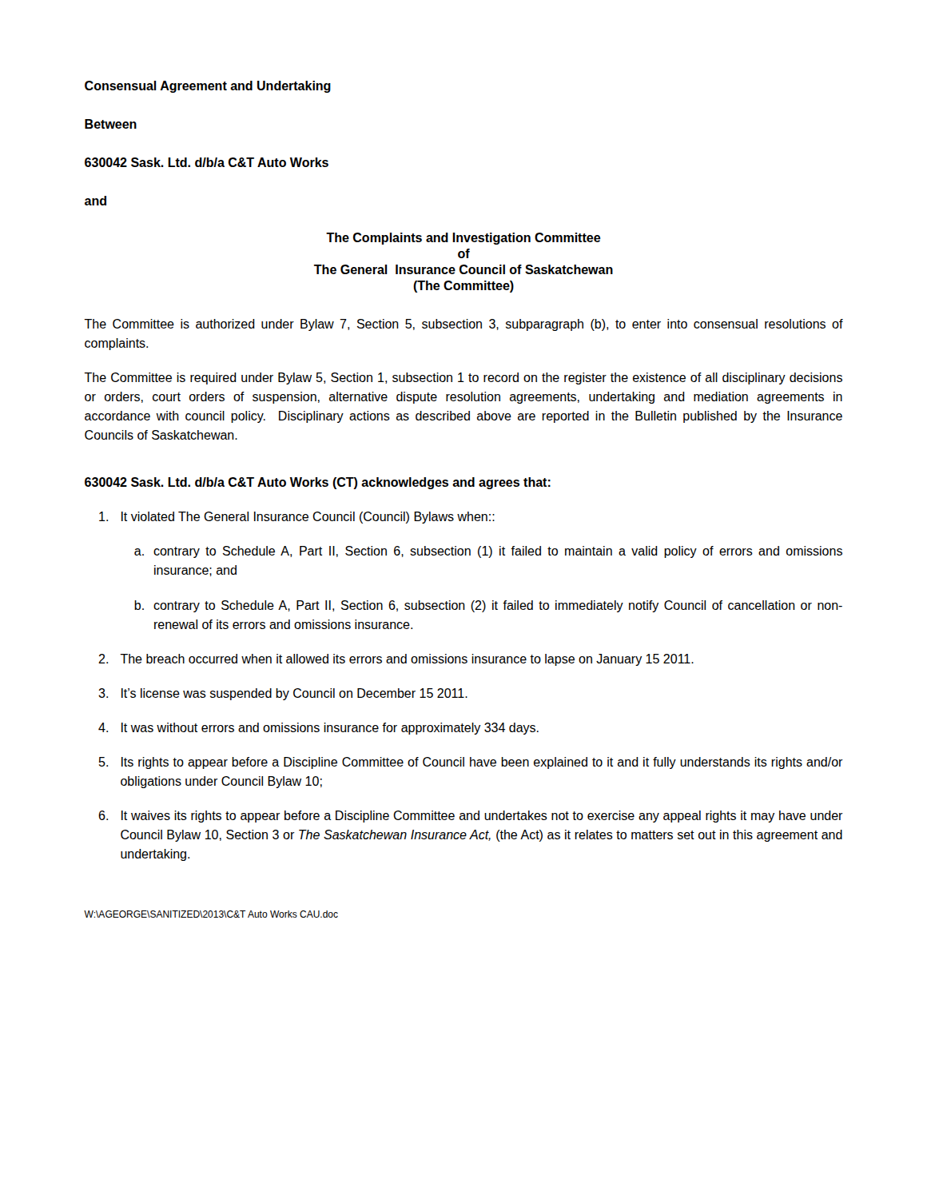Consensual Agreement and Undertaking
Between
630042 Sask. Ltd. d/b/a C&T Auto Works
and
The Complaints and Investigation Committee
of
The General Insurance Council of Saskatchewan
(The Committee)
The Committee is authorized under Bylaw 7, Section 5, subsection 3, subparagraph (b), to enter into consensual resolutions of complaints.
The Committee is required under Bylaw 5, Section 1, subsection 1 to record on the register the existence of all disciplinary decisions or orders, court orders of suspension, alternative dispute resolution agreements, undertaking and mediation agreements in accordance with council policy. Disciplinary actions as described above are reported in the Bulletin published by the Insurance Councils of Saskatchewan.
630042 Sask. Ltd. d/b/a C&T Auto Works (CT) acknowledges and agrees that:
It violated The General Insurance Council (Council) Bylaws when::
contrary to Schedule A, Part II, Section 6, subsection (1) it failed to maintain a valid policy of errors and omissions insurance; and
contrary to Schedule A, Part II, Section 6, subsection (2) it failed to immediately notify Council of cancellation or non-renewal of its errors and omissions insurance.
The breach occurred when it allowed its errors and omissions insurance to lapse on January 15 2011.
It’s license was suspended by Council on December 15 2011.
It was without errors and omissions insurance for approximately 334 days.
Its rights to appear before a Discipline Committee of Council have been explained to it and it fully understands its rights and/or obligations under Council Bylaw 10;
It waives its rights to appear before a Discipline Committee and undertakes not to exercise any appeal rights it may have under Council Bylaw 10, Section 3 or The Saskatchewan Insurance Act, (the Act) as it relates to matters set out in this agreement and undertaking.
W:\AGEORGE\SANITIZED\2013\C&T Auto Works CAU.doc